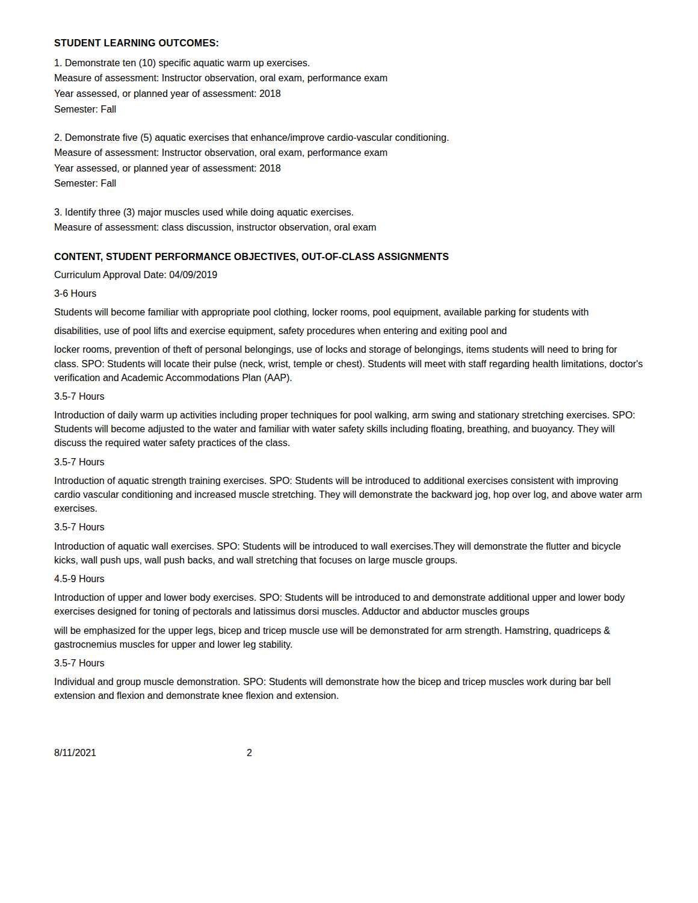STUDENT LEARNING OUTCOMES:
1. Demonstrate ten (10) specific aquatic warm up exercises.
Measure of assessment: Instructor observation, oral exam, performance exam
Year assessed, or planned year of assessment: 2018
Semester: Fall
2. Demonstrate five (5) aquatic exercises that enhance/improve cardio-vascular conditioning.
Measure of assessment: Instructor observation, oral exam, performance exam
Year assessed, or planned year of assessment: 2018
Semester: Fall
3. Identify three (3) major muscles used while doing aquatic exercises.
Measure of assessment: class discussion, instructor observation, oral exam
CONTENT, STUDENT PERFORMANCE OBJECTIVES, OUT-OF-CLASS ASSIGNMENTS
Curriculum Approval Date: 04/09/2019
3-6 Hours
Students will become familiar with appropriate pool clothing, locker rooms, pool equipment, available parking for students with
disabilities, use of pool lifts and exercise equipment, safety procedures when entering and exiting pool and
locker rooms, prevention of theft of personal belongings, use of locks and storage of belongings, items students will need to bring for class. SPO: Students will locate their pulse (neck, wrist, temple or chest). Students will meet with staff regarding health limitations, doctor's verification and Academic Accommodations Plan (AAP).
3.5-7 Hours
Introduction of daily warm up activities including proper techniques for pool walking, arm swing and stationary stretching exercises. SPO: Students will become adjusted to the water and familiar with water safety skills including floating, breathing, and buoyancy. They will discuss the required water safety practices of the class.
3.5-7 Hours
Introduction of aquatic strength training exercises. SPO: Students will be introduced to additional exercises consistent with improving cardio vascular conditioning and increased muscle stretching. They will demonstrate the backward jog, hop over log, and above water arm exercises.
3.5-7 Hours
Introduction of aquatic wall exercises. SPO: Students will be introduced to wall exercises.They will demonstrate the flutter and bicycle kicks, wall push ups, wall push backs, and wall stretching that focuses on large muscle groups.
4.5-9 Hours
Introduction of upper and lower body exercises. SPO: Students will be introduced to and demonstrate additional upper and lower body exercises designed for toning of pectorals and latissimus dorsi muscles. Adductor and abductor muscles groups
will be emphasized for the upper legs, bicep and tricep muscle use will be demonstrated for arm strength. Hamstring, quadriceps & gastrocnemius muscles for upper and lower leg stability.
3.5-7 Hours
Individual and group muscle demonstration. SPO: Students will demonstrate how the bicep and tricep muscles work during bar bell extension and flexion and demonstrate knee flexion and extension.
8/11/2021 2